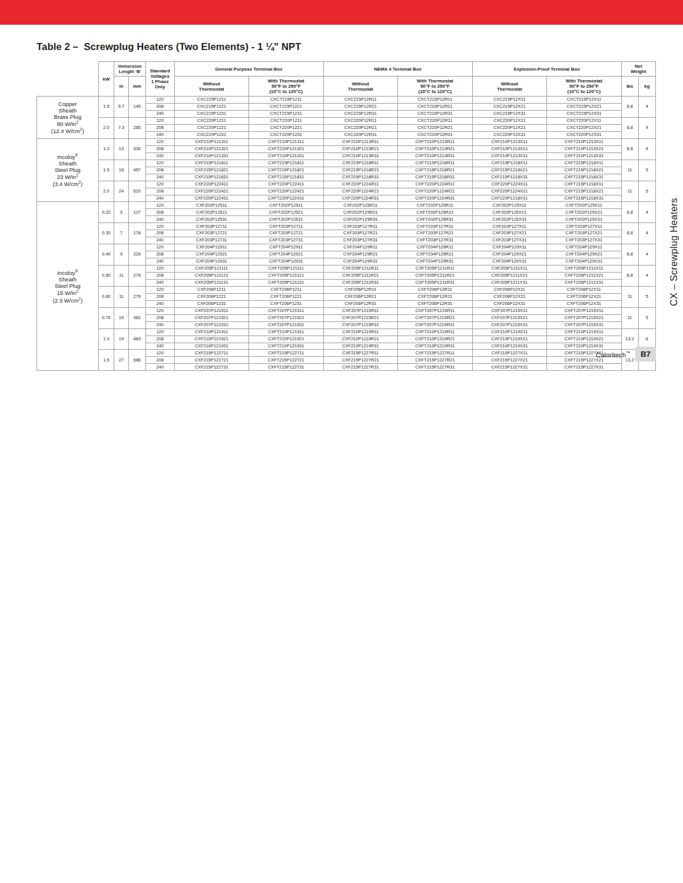Table 2 – Screwplug Heaters (Two Elements) - 1 ¼" NPT
| | kW | Immersion Length 'B' | Standard Voltages 1 Phase Only | General Purpose Terminal Box | NEMA 4 Terminal Box | Explosion-Proof Terminal Box | Net Weight |
| --- | --- | --- | --- | --- | --- | --- | --- |
| in | mm | Without Thermostat | With Thermostat 50°F to 250°F (10°C to 120°C) | Without Thermostat | With Thermostat 50°F to 250°F (10°C to 120°C) | Without Thermostat | With Thermostat 50°F to 250°F (10°C to 120°C) | lbs | kg |
| Copper Sheath Brass Plug 80 W/in 2 (12.4 W/cm 2 ) | 1.5 | 5.7 | 145 | 120 | CXC215P1211 | CXCT215P1211 | CXC215P12R11 | CXCT215P12R11 | CXC215P12X11 | CXCT215P12X11 | 8.8 | 4 |
| 208 | CXC215P1221 | CXCT215P1221 | CXC215P12R21 | CXCT215P12R21 | CXC215P12X21 | CXCT215P12X21 |
| 240 | CXC215P1231 | CXCT215P1231 | CXC215P12R31 | CXCT215P12R31 | CXC215P12X31 | CXCT215P12X31 |
| 2.0 | 7.3 | 285 | 120 | CXC220P1211 | CXCT220P1211 | CXC220P12R11 | CXCT220P12R11 | CXC220P12X11 | CXCT220P12X11 | 8.8 | 4 |
| 208 | CXC220P1221 | CXCT220P1221 | CXC220P12R21 | CXCT220P12R21 | CXC220P12X21 | CXCT220P12X21 |
| 240 | CXC220P1231 | CXCT220P1231 | CXC220P12R31 | CXCT220P12R31 | CXC220P12X31 | CXCT220P12X31 |
| Incoloy ® Sheath Steel Plug 23 W/in 2 (3.4 W/cm 2 ) | 1.0 | 13 | 330 | 120 | CXF210P121311 | CXFT210P121311 | CXF210P1213R11 | CXFT210P1213R11 | CXF210P1213X11 | CXFT210P1213X11 | 8.8 | 4 |
| 208 | CXF210P121321 | CXFT210P121321 | CXF210P1213R21 | CXFT210P1213R21 | CXF210P1213X21 | CXFT210P1213X21 |
| 240 | CXF210P121331 | CXFT210P121331 | CXF210P1213R31 | CXFT210P1213R31 | CXF210P1213X31 | CXFT210P1213X31 |
| 1.5 | 18 | 457 | 120 | CXF215P121811 | CXFT215P121811 | CXF215P1218R11 | CXFT215P1218R11 | CXF215P1218X11 | CXFT215P1218X11 | 11 | 5 |
| 208 | CXF215P121821 | CXFT215P121821 | CXF215P1218R21 | CXFT215P1218R21 | CXF215P1218X21 | CXFT215P1218X21 |
| 240 | CXF215P121831 | CXFT215P121831 | CXF215P1218R31 | CXFT215P1218R31 | CXF215P1218X31 | CXFT215P1218X31 |
| 2.0 | 24 | 610 | 120 | CXF220P122411 | CXFT220P122411 | CXF220P1224R11 | CXFT220P1224R11 | CXF220P1224X11 | CXFT215P1218X11 | 11 | 5 |
| 208 | CXF220P122421 | CXFT220P122421 | CXF220P1224R21 | CXFT220P1224R21 | CXF220P1224X21 | CXFT215P1218X21 |
| 240 | CXF220P122431 | CXFT220P122431 | CXF220P1224R31 | CXFT220P1224R31 | CXF220P1218X31 | CXFT215P1218X31 |
| Incoloy ® Sheath Steel Plug 15 W/in 2 (2.3 W/cm 2 ) | 0.20 | 5 | 127 | 120 | CXF202P12511 | CXFT202P12511 | CXF202P125R11 | CXFT202P125R11 | CXF202P125X11 | CXFT202P125X11 | 8.8 | 4 |
| 208 | CXF202P12521 | CXFT202P12521 | CXF202P125R21 | CXFT202P125R21 | CXF202P125X21 | CXFT202P125X21 |
| 240 | CXF202P12531 | CXFT202P12531 | CXF202P125R31 | CXFT202P125R31 | CXF202P125X31 | CXFT202P125X31 |
| 0.30 | 7 | 178 | 120 | CXF203P12711 | CXFT203P12711 | CXF203P127R11 | CXFT203P127R11 | CXF203P127X11 | CXFT203P127X11 | 8.8 | 4 |
| 208 | CXF203P12721 | CXFT203P12721 | CXF203P127R21 | CXFT203P127R21 | CXF203P127X21 | CXFT203P127X21 |
| 240 | CXF203P12731 | CXFT203P12731 | CXF203P127R31 | CXFT203P127R31 | CXF203P127X31 | CXFT203P127X31 |
| 0.40 | 9 | 229 | 120 | CXF204P12911 | CXFT204P12911 | CXF204P129R11 | CXFT204P129R11 | CXF204P129X11 | CXFT204P129X11 | 8.8 | 4 |
| 208 | CXF204P12921 | CXFT204P12921 | CXF204P129R21 | CXFT204P129R21 | CXF204P129X21 | CXFT204P129X21 |
| 240 | CXF204P12931 | CXFT204P12931 | CXF204P129R31 | CXFT204P129R31 | CXF204P129X31 | CXFT204P129X31 |
| 0.50 | 11 | 279 | 120 | CXF205P121111 | CXFT205P121111 | CXF205P1211R11 | CXFT205P1211R11 | CXF205P1211X11 | CXFT205P1211X11 | 8.8 | 4 |
| 208 | CXF205P121121 | CXFT205P121121 | CXF205P1211R21 | CXFT205P1211R21 | CXF205P1211X21 | CXFT205P1211X21 |
| 240 | CXF205P121131 | CXFT205P121131 | CXF205P1211R31 | CXFT205P1211R31 | CXF205P1211X31 | CXFT205P1211X31 |
| 0.60 | 11 | 279 | 120 | CXF206P1211 | CXFT206P1211 | CXF206P12R11 | CXFT206P12R11 | CXF206P12X11 | CXFT206P12X11 | 11 | 5 |
| 208 | CXF206P1221 | CXFT206P1221 | CXF206P12R21 | CXFT206P12R21 | CXF206P12X21 | CXFT206P12X21 |
| 240 | CXF206P1231 | CXFT206P1231 | CXF206P12R31 | CXFT206P12R31 | CXF206P12X31 | CXFT206P12X31 |
| 0.75 | 15 | 381 | 120 | CXF207P121511 | CXFT207P121511 | CXF207P1215R11 | CXFT207P1215R11 | CXF207P1215X11 | CXFT207P1215X11 | 11 | 5 |
| 208 | CXF207P121521 | CXFT207P121521 | CXF207P1215R21 | CXFT207P1215R21 | CXF207P1215X21 | CXFT207P1215X21 |
| 240 | CXF207P121531 | CXFT207P121531 | CXF207P1215R31 | CXFT207P1215R31 | CXF207P1215X31 | CXFT207P1215X31 |
| 1.0 | 19 | 483 | 120 | CXF210P121911 | CXFT210P121911 | CXF210P1219R11 | CXFT210P1219R11 | CXF210P1219X11 | CXFT210P1219X11 | 13.2 | 6 |
| 208 | CXF210P121921 | CXFT210P121921 | CXF210P1219R21 | CXFT210P1219R21 | CXF210P1219X21 | CXFT210P1219X21 |
| 240 | CXF210P121931 | CXFT210P121931 | CXF210P1219R31 | CXFT210P1219R31 | CXF210P1219X31 | CXFT210P1219X31 |
| 1.5 | 27 | 686 | 120 | CXF215P122711 | CXFT215P122711 | CXF215P1227R11 | CXFT215P1227R11 | CXF215P1227X11 | CXFT215P1227X11 | 13.2 | 6 |
| 208 | CXF215P122721 | CXFT215P122721 | CXF215P1227R21 | CXFT215P1227R21 | CXF215P1227X21 | CXFT215P1227X21 |
| 240 | CXF215P122731 | CXFT215P122731 | CXF215P1227R31 | CXFT215P1227R31 | CXF215P1227X31 | CXFT215P1227X31 |
CX – Screwplug Heaters
Caloritech™ B7